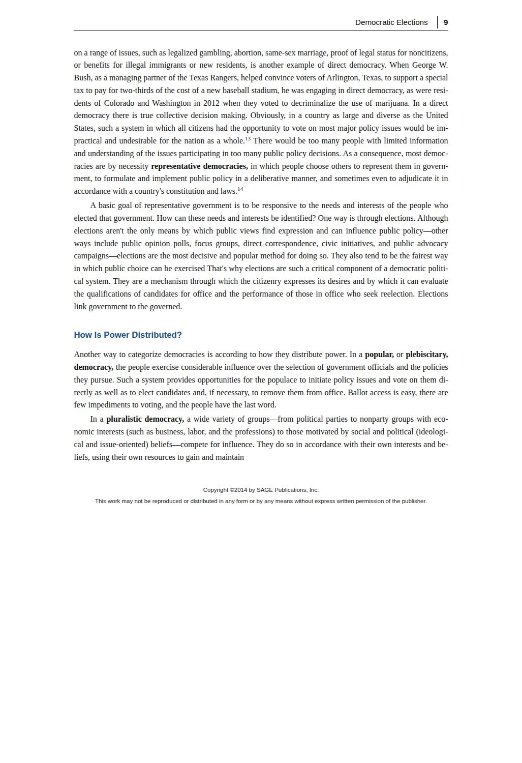Democratic Elections 9
on a range of issues, such as legalized gambling, abortion, same-sex marriage, proof of legal status for noncitizens, or benefits for illegal immigrants or new residents, is another example of direct democracy. When George W. Bush, as a managing partner of the Texas Rangers, helped convince voters of Arlington, Texas, to support a special tax to pay for two-thirds of the cost of a new baseball stadium, he was engaging in direct democracy, as were residents of Colorado and Washington in 2012 when they voted to decriminalize the use of marijuana. In a direct democracy there is true collective decision making. Obviously, in a country as large and diverse as the United States, such a system in which all citizens had the opportunity to vote on most major policy issues would be impractical and undesirable for the nation as a whole.13 There would be too many people with limited information and understanding of the issues participating in too many public policy decisions. As a consequence, most democracies are by necessity representative democracies, in which people choose others to represent them in government, to formulate and implement public policy in a deliberative manner, and sometimes even to adjudicate it in accordance with a country's constitution and laws.14
A basic goal of representative government is to be responsive to the needs and interests of the people who elected that government. How can these needs and interests be identified? One way is through elections. Although elections aren't the only means by which public views find expression and can influence public policy—other ways include public opinion polls, focus groups, direct correspondence, civic initiatives, and public advocacy campaigns—elections are the most decisive and popular method for doing so. They also tend to be the fairest way in which public choice can be exercised That's why elections are such a critical component of a democratic political system. They are a mechanism through which the citizenry expresses its desires and by which it can evaluate the qualifications of candidates for office and the performance of those in office who seek reelection. Elections link government to the governed.
How Is Power Distributed?
Another way to categorize democracies is according to how they distribute power. In a popular, or plebiscitary, democracy, the people exercise considerable influence over the selection of government officials and the policies they pursue. Such a system provides opportunities for the populace to initiate policy issues and vote on them directly as well as to elect candidates and, if necessary, to remove them from office. Ballot access is easy, there are few impediments to voting, and the people have the last word.
In a pluralistic democracy, a wide variety of groups—from political parties to nonparty groups with economic interests (such as business, labor, and the professions) to those motivated by social and political (ideological and issue-oriented) beliefs—compete for influence. They do so in accordance with their own interests and beliefs, using their own resources to gain and maintain
Copyright ©2014 by SAGE Publications, Inc.
This work may not be reproduced or distributed in any form or by any means without express written permission of the publisher.